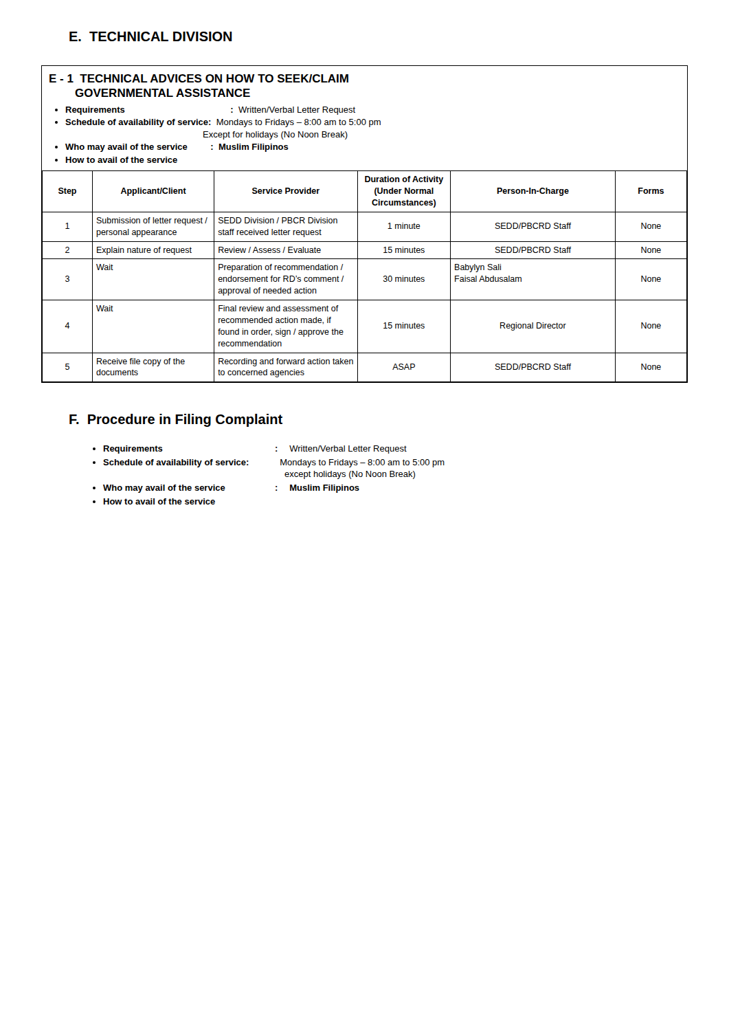E. TECHNICAL DIVISION
E - 1 TECHNICAL ADVICES ON HOW TO SEEK/CLAIM GOVERNMENTAL ASSISTANCE
Requirements : Written/Verbal Letter Request
Schedule of availability of service: Mondays to Fridays – 8:00 am to 5:00 pm Except for holidays (No Noon Break)
Who may avail of the service : Muslim Filipinos
How to avail of the service
| Step | Applicant/Client | Service Provider | Duration of Activity (Under Normal Circumstances) | Person-In-Charge | Forms |
| --- | --- | --- | --- | --- | --- |
| 1 | Submission of letter request / personal appearance | SEDD Division / PBCR Division staff received letter request | 1 minute | SEDD/PBCRD Staff | None |
| 2 | Explain nature of request | Review / Assess / Evaluate | 15 minutes | SEDD/PBCRD Staff | None |
| 3 | Wait | Preparation of recommendation / endorsement for RD’s comment / approval of needed action | 30 minutes | Babylyn Sali Faisal Abdusalam | None |
| 4 | Wait | Final review and assessment of recommended action made, if found in order, sign / approve the recommendation | 15 minutes | Regional Director | None |
| 5 | Receive file copy of the documents | Recording and forward action taken to concerned agencies | ASAP | SEDD/PBCRD Staff | None |
F. Procedure in Filing Complaint
Requirements: Written/Verbal Letter Request
Schedule of availability of service: Mondays to Fridays – 8:00 am to 5:00 pm except holidays (No Noon Break)
Who may avail of the service: Muslim Filipinos
How to avail of the service